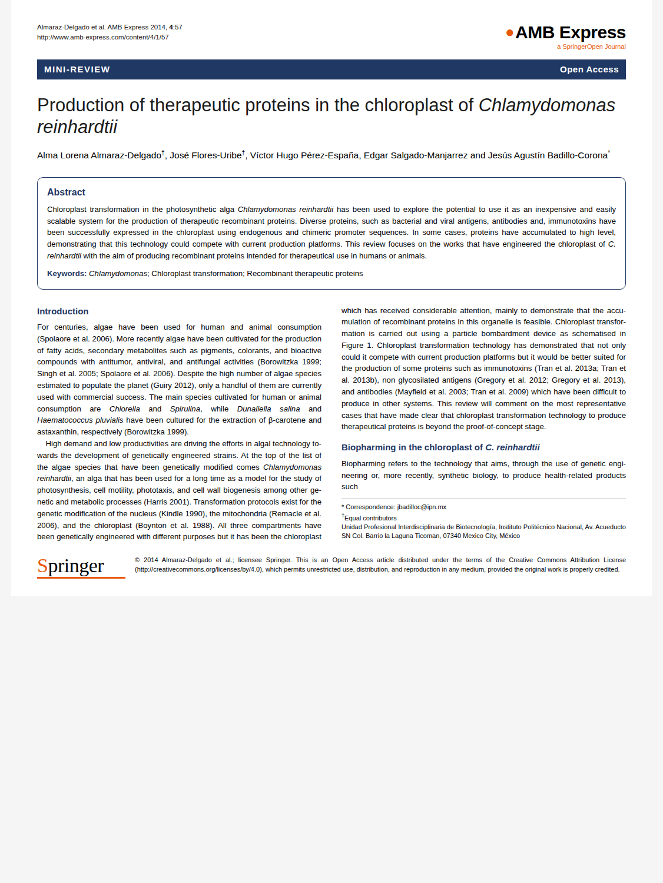Almaraz-Delgado et al. AMB Express 2014, 4:57
http://www.amb-express.com/content/4/1/57
●AMB Express
a SpringerOpen Journal
MINI-REVIEW Open Access
Production of therapeutic proteins in the chloroplast of Chlamydomonas reinhardtii
Alma Lorena Almaraz-Delgado†, José Flores-Uribe†, Víctor Hugo Pérez-España, Edgar Salgado-Manjarrez and Jesús Agustín Badillo-Corona*
Abstract
Chloroplast transformation in the photosynthetic alga Chlamydomonas reinhardtii has been used to explore the potential to use it as an inexpensive and easily scalable system for the production of therapeutic recombinant proteins. Diverse proteins, such as bacterial and viral antigens, antibodies and, immunotoxins have been successfully expressed in the chloroplast using endogenous and chimeric promoter sequences. In some cases, proteins have accumulated to high level, demonstrating that this technology could compete with current production platforms. This review focuses on the works that have engineered the chloroplast of C. reinhardtii with the aim of producing recombinant proteins intended for therapeutical use in humans or animals.
Keywords: Chlamydomonas; Chloroplast transformation; Recombinant therapeutic proteins
Introduction
For centuries, algae have been used for human and animal consumption (Spolaore et al. 2006). More recently algae have been cultivated for the production of fatty acids, secondary metabolites such as pigments, colorants, and bioactive compounds with antitumor, antiviral, and antifungal activities (Borowitzka 1999; Singh et al. 2005; Spolaore et al. 2006). Despite the high number of algae species estimated to populate the planet (Guiry 2012), only a handful of them are currently used with commercial success. The main species cultivated for human or animal consumption are Chlorella and Spirulina, while Dunaliella salina and Haematococcus pluvialis have been cultured for the extraction of β-carotene and astaxanthin, respectively (Borowitzka 1999).
High demand and low productivities are driving the efforts in algal technology towards the development of genetically engineered strains. At the top of the list of the algae species that have been genetically modified comes Chlamydomonas reinhardtii, an alga that has been used for a long time as a model for the study of photosynthesis, cell motility, phototaxis, and cell wall biogenesis among other genetic and metabolic processes (Harris 2001). Transformation protocols exist for the genetic modification of the nucleus (Kindle 1990), the mitochondria (Remacle et al. 2006), and the chloroplast (Boynton et al. 1988). All three compartments have been genetically engineered with different purposes but it has been the chloroplast which has received considerable attention, mainly to demonstrate that the accumulation of recombinant proteins in this organelle is feasible. Chloroplast transformation is carried out using a particle bombardment device as schematised in Figure 1. Chloroplast transformation technology has demonstrated that not only could it compete with current production platforms but it would be better suited for the production of some proteins such as immunotoxins (Tran et al. 2013a; Tran et al. 2013b), non glycosilated antigens (Gregory et al. 2012; Gregory et al. 2013), and antibodies (Mayfield et al. 2003; Tran et al. 2009) which have been difficult to produce in other systems. This review will comment on the most representative cases that have made clear that chloroplast transformation technology to produce therapeutical proteins is beyond the proof-of-concept stage.
Biopharming in the chloroplast of C. reinhardtii
Biopharming refers to the technology that aims, through the use of genetic engineering or, more recently, synthetic biology, to produce health-related products such
* Correspondence: jbadilloc@ipn.mx
†Equal contributors
Unidad Profesional Interdisciplinaria de Biotecnología, Instituto Politécnico Nacional, Av. Acueducto SN Col. Barrio la Laguna Ticoman, 07340 Mexico City, México
Springer
© 2014 Almaraz-Delgado et al.; licensee Springer. This is an Open Access article distributed under the terms of the Creative Commons Attribution License (http://creativecommons.org/licenses/by/4.0), which permits unrestricted use, distribution, and reproduction in any medium, provided the original work is properly credited.